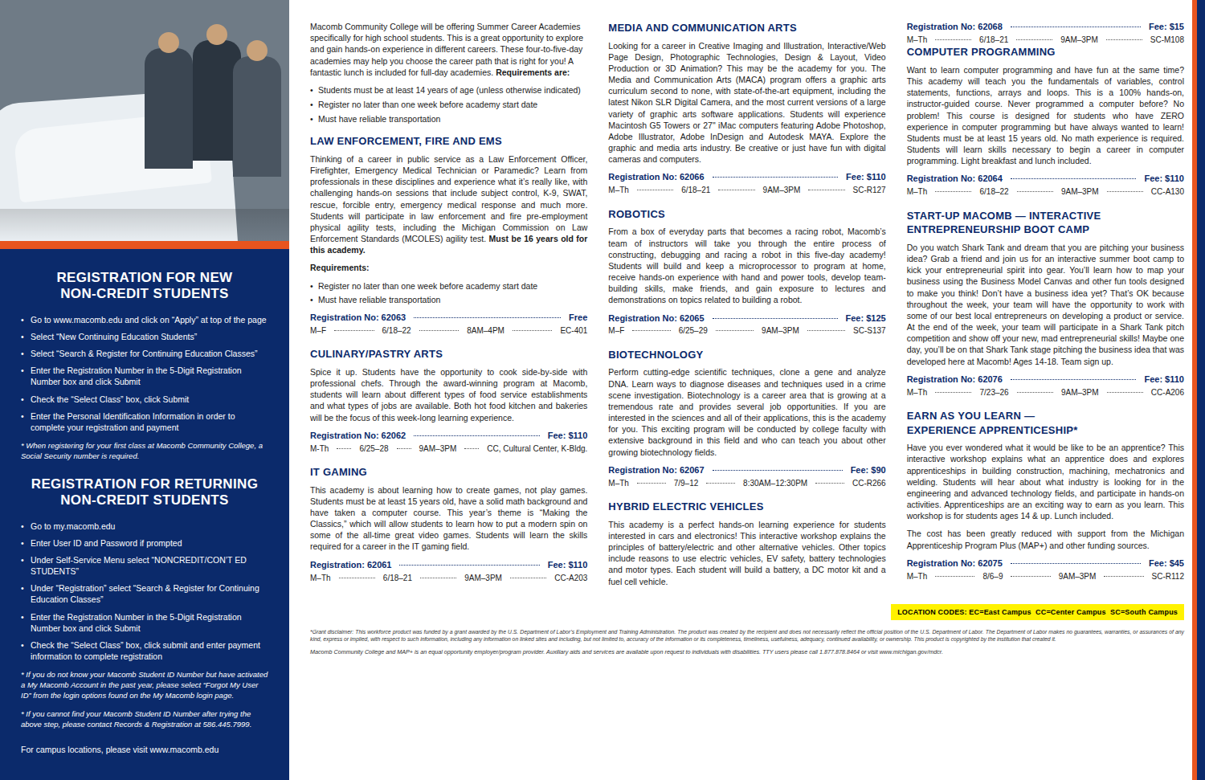REGISTRATION FOR NEW
NON-CREDIT STUDENTS
Go to www.macomb.edu and click on “Apply” at top of the page
Select “New Continuing Education Students”
Select “Search & Register for Continuing Education Classes”
Enter the Registration Number in the 5-Digit Registration Number box and click Submit
Check the “Select Class” box, click Submit
Enter the Personal Identification Information in order to complete your registration and payment
* When registering for your first class at Macomb Community College, a Social Security number is required.
REGISTRATION FOR RETURNING
NON-CREDIT STUDENTS
Go to my.macomb.edu
Enter User ID and Password if prompted
Under Self-Service Menu select “NONCREDIT/CON’T ED STUDENTS”
Under “Registration” select “Search & Register for Continuing Education Classes”
Enter the Registration Number in the 5-Digit Registration Number box and click Submit
Check the “Select Class” box, click submit and enter payment information to complete registration
* If you do not know your Macomb Student ID Number but have activated a My Macomb Account in the past year, please select “Forgot My User ID” from the login options found on the My Macomb login page.
* If you cannot find your Macomb Student ID Number after trying the above step, please contact Records & Registration at 586.445.7999.
For campus locations, please visit www.macomb.edu
Macomb Community College will be offering Summer Career Academies specifically for high school students. This is a great opportunity to explore and gain hands-on experience in different careers. These four-to-five-day academies may help you choose the career path that is right for you! A fantastic lunch is included for full-day academies. Requirements are:
Students must be at least 14 years of age (unless otherwise indicated)
Register no later than one week before academy start date
Must have reliable transportation
LAW ENFORCEMENT, FIRE AND EMS
Thinking of a career in public service as a Law Enforcement Officer, Firefighter, Emergency Medical Technician or Paramedic? Learn from professionals in these disciplines and experience what it’s really like, with challenging hands-on sessions that include subject control, K-9, SWAT, rescue, forcible entry, emergency medical response and much more. Students will participate in law enforcement and fire pre-employment physical agility tests, including the Michigan Commission on Law Enforcement Standards (MCOLES) agility test. Must be 16 years old for this academy.
Requirements:
Register no later than one week before academy start date
Must have reliable transportation
Registration No: 62063 Free
M–F 6/18–22 8AM–4PM EC-401
CULINARY/PASTRY ARTS
Spice it up. Students have the opportunity to cook side-by-side with professional chefs. Through the award-winning program at Macomb, students will learn about different types of food service establishments and what types of jobs are available. Both hot food kitchen and bakeries will be the focus of this week-long learning experience.
Registration No: 62062 Fee: $110
M-Th 6/25–28 9AM–3PM CC, Cultural Center, K-Bldg.
IT GAMING
This academy is about learning how to create games, not play games. Students must be at least 15 years old, have a solid math background and have taken a computer course. This year’s theme is “Making the Classics,” which will allow students to learn how to put a modern spin on some of the all-time great video games. Students will learn the skills required for a career in the IT gaming field.
Registration: 62061 Fee: $110
M–Th 6/18–21 9AM–3PM CC-A203
MEDIA AND COMMUNICATION ARTS
Looking for a career in Creative Imaging and Illustration, Interactive/Web Page Design, Photographic Technologies, Design & Layout, Video Production or 3D Animation? This may be the academy for you. The Media and Communication Arts (MACA) program offers a graphic arts curriculum second to none, with state-of-the-art equipment, including the latest Nikon SLR Digital Camera, and the most current versions of a large variety of graphic arts software applications. Students will experience Macintosh G5 Towers or 27" iMac computers featuring Adobe Photoshop, Adobe Illustrator, Adobe InDesign and Autodesk MAYA. Explore the graphic and media arts industry. Be creative or just have fun with digital cameras and computers.
Registration No: 62066 Fee: $110
M–Th 6/18–21 9AM–3PM SC-R127
ROBOTICS
From a box of everyday parts that becomes a racing robot, Macomb’s team of instructors will take you through the entire process of constructing, debugging and racing a robot in this five-day academy! Students will build and keep a microprocessor to program at home, receive hands-on experience with hand and power tools, develop team-building skills, make friends, and gain exposure to lectures and demonstrations on topics related to building a robot.
Registration No: 62065 Fee: $125
M–F 6/25–29 9AM–3PM SC-S137
BIOTECHNOLOGY
Perform cutting-edge scientific techniques, clone a gene and analyze DNA. Learn ways to diagnose diseases and techniques used in a crime scene investigation. Biotechnology is a career area that is growing at a tremendous rate and provides several job opportunities. If you are interested in the sciences and all of their applications, this is the academy for you. This exciting program will be conducted by college faculty with extensive background in this field and who can teach you about other growing biotechnology fields.
Registration No: 62067 Fee: $90
M–Th 7/9–12 8:30AM–12:30PM CC-R266
HYBRID ELECTRIC VEHICLES
This academy is a perfect hands-on learning experience for students interested in cars and electronics! This interactive workshop explains the principles of battery/electric and other alternative vehicles. Other topics include reasons to use electric vehicles, EV safety, battery technologies and motor types. Each student will build a battery, a DC motor kit and a fuel cell vehicle.
Registration No: 62068 Fee: $15
M–Th 6/18–21 9AM–3PM SC-M108
COMPUTER PROGRAMMING
Want to learn computer programming and have fun at the same time? This academy will teach you the fundamentals of variables, control statements, functions, arrays and loops. This is a 100% hands-on, instructor-guided course. Never programmed a computer before? No problem! This course is designed for students who have ZERO experience in computer programming but have always wanted to learn! Students must be at least 15 years old. No math experience is required. Students will learn skills necessary to begin a career in computer programming. Light breakfast and lunch included.
Registration No: 62064 Fee: $110
M–Th 6/18–22 9AM–3PM CC-A130
START-UP MACOMB — INTERACTIVE
ENTREPRENEURSHIP BOOT CAMP
Do you watch Shark Tank and dream that you are pitching your business idea? Grab a friend and join us for an interactive summer boot camp to kick your entrepreneurial spirit into gear. You’ll learn how to map your business using the Business Model Canvas and other fun tools designed to make you think! Don’t have a business idea yet? That’s OK because throughout the week, your team will have the opportunity to work with some of our best local entrepreneurs on developing a product or service. At the end of the week, your team will participate in a Shark Tank pitch competition and show off your new, mad entrepreneurial skills! Maybe one day, you’ll be on that Shark Tank stage pitching the business idea that was developed here at Macomb! Ages 14-18. Team sign up.
Registration No: 62076 Fee: $110
M–Th 7/23–26 9AM–3PM CC-A206
EARN AS YOU LEARN —
EXPERIENCE APPRENTICESHIP*
Have you ever wondered what it would be like to be an apprentice? This interactive workshop explains what an apprentice does and explores apprenticeships in building construction, machining, mechatronics and welding. Students will hear about what industry is looking for in the engineering and advanced technology fields, and participate in hands-on activities. Apprenticeships are an exciting way to earn as you learn. This workshop is for students ages 14 & up. Lunch included.
The cost has been greatly reduced with support from the Michigan Apprenticeship Program Plus (MAP+) and other funding sources.
Registration No: 62075 Fee: $45
M–Th 8/6–9 9AM–3PM SC-R112
LOCATION CODES: EC=East Campus CC=Center Campus SC=South Campus
*Grant disclaimer: This workforce product was funded by a grant awarded by the U.S. Department of Labor’s Employment and Training Administration. The product was created by the recipient and does not necessarily reflect the official position of the U.S. Department of Labor. The Department of Labor makes no guarantees, warranties, or assurances of any kind, express or implied, with respect to such information, including any information on linked sites and including, but not limited to, accuracy of the information or its completeness, timeliness, usefulness, adequacy, continued availability, or ownership. This product is copyrighted by the institution that created it.
Macomb Community College and MAP+ is an equal opportunity employer/program provider. Auxiliary aids and services are available upon request to individuals with disabilities. TTY users please call 1.877.878.8464 or visit www.michigan.gov/mdcr.